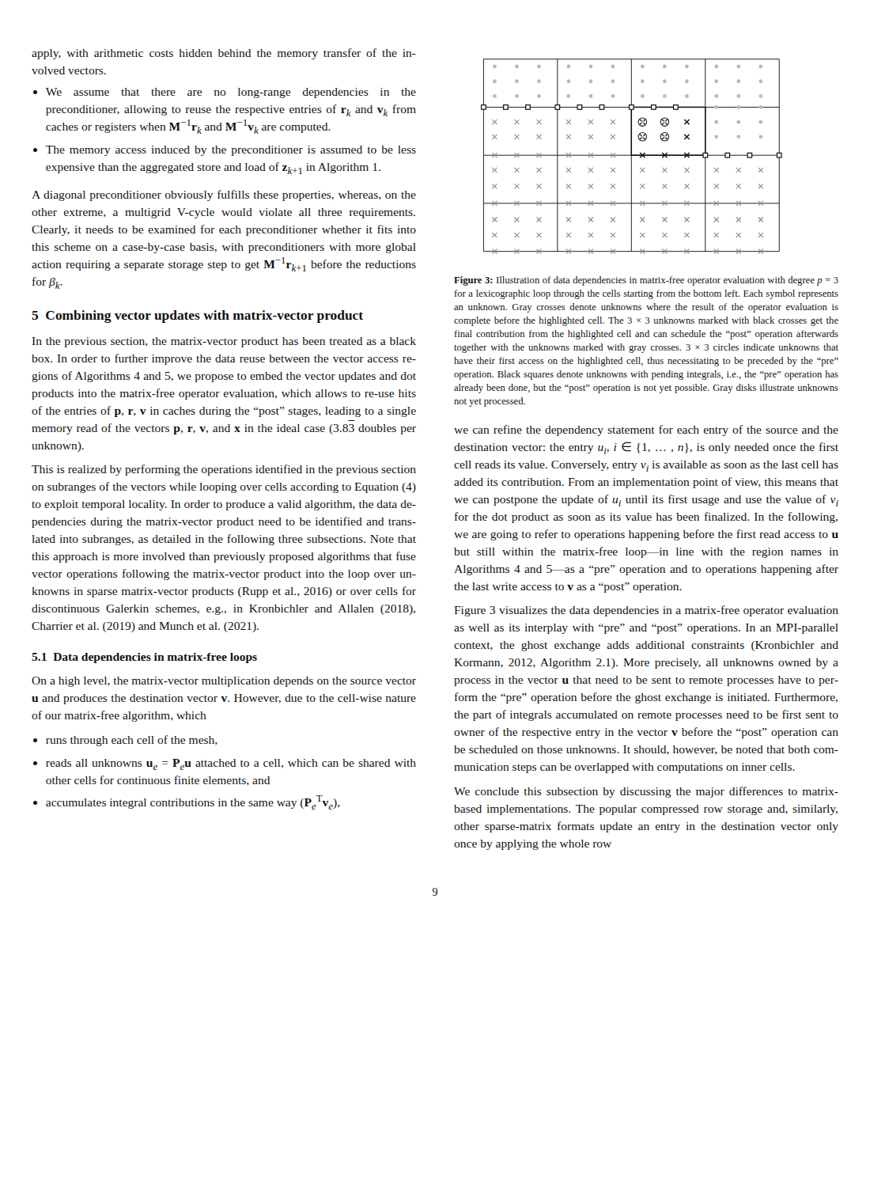apply, with arithmetic costs hidden behind the memory transfer of the involved vectors.
We assume that there are no long-range dependencies in the preconditioner, allowing to reuse the respective entries of rk and vk from caches or registers when M−1rk and M−1vk are computed.
The memory access induced by the preconditioner is assumed to be less expensive than the aggregated store and load of zk+1 in Algorithm 1.
A diagonal preconditioner obviously fulfills these properties, whereas, on the other extreme, a multigrid V-cycle would violate all three requirements. Clearly, it needs to be examined for each preconditioner whether it fits into this scheme on a case-by-case basis, with preconditioners with more global action requiring a separate storage step to get M−1rk+1 before the reductions for βk.
5 Combining vector updates with matrix-vector product
In the previous section, the matrix-vector product has been treated as a black box. In order to further improve the data reuse between the vector access regions of Algorithms 4 and 5, we propose to embed the vector updates and dot products into the matrix-free operator evaluation, which allows to re-use hits of the entries of p, r, v in caches during the “post” stages, leading to a single memory read of the vectors p, r, v, and x in the ideal case (3.83 doubles per unknown).
This is realized by performing the operations identified in the previous section on subranges of the vectors while looping over cells according to Equation (4) to exploit temporal locality. In order to produce a valid algorithm, the data dependencies during the matrix-vector product need to be identified and translated into subranges, as detailed in the following three subsections. Note that this approach is more involved than previously proposed algorithms that fuse vector operations following the matrix-vector product into the loop over unknowns in sparse matrix-vector products (Rupp et al., 2016) or over cells for discontinuous Galerkin schemes, e.g., in Kronbichler and Allalen (2018), Charrier et al. (2019) and Munch et al. (2021).
5.1 Data dependencies in matrix-free loops
On a high level, the matrix-vector multiplication depends on the source vector u and produces the destination vector v. However, due to the cell-wise nature of our matrix-free algorithm, which
runs through each cell of the mesh,
reads all unknowns ue = Peu attached to a cell, which can be shared with other cells for continuous finite elements, and
accumulates integral contributions in the same way (PeTve),
Figure 3: Illustration of data dependencies in matrix-free operator evaluation with degree p = 3 for a lexicographic loop through the cells starting from the bottom left. Each symbol represents an unknown. Gray crosses denote unknowns where the result of the operator evaluation is complete before the highlighted cell. The 3 × 3 unknowns marked with black crosses get the final contribution from the highlighted cell and can schedule the “post” operation afterwards together with the unknowns marked with gray crosses. 3 × 3 circles indicate unknowns that have their first access on the highlighted cell, thus necessitating to be preceded by the “pre” operation. Black squares denote unknowns with pending integrals, i.e., the “pre” operation has already been done, but the “post” operation is not yet possible. Gray disks illustrate unknowns not yet processed.
we can refine the dependency statement for each entry of the source and the destination vector: the entry ui, i ∈ {1, … , n}, is only needed once the first cell reads its value. Conversely, entry vi is available as soon as the last cell has added its contribution. From an implementation point of view, this means that we can postpone the update of ui until its first usage and use the value of vi for the dot product as soon as its value has been finalized. In the following, we are going to refer to operations happening before the first read access to u but still within the matrix-free loop—in line with the region names in Algorithms 4 and 5—as a “pre” operation and to operations happening after the last write access to v as a “post” operation.
Figure 3 visualizes the data dependencies in a matrix-free operator evaluation as well as its interplay with “pre” and “post” operations. In an MPI-parallel context, the ghost exchange adds additional constraints (Kronbichler and Kormann, 2012, Algorithm 2.1). More precisely, all unknowns owned by a process in the vector u that need to be sent to remote processes have to perform the “pre” operation before the ghost exchange is initiated. Furthermore, the part of integrals accumulated on remote processes need to be first sent to owner of the respective entry in the vector v before the “post” operation can be scheduled on those unknowns. It should, however, be noted that both communication steps can be overlapped with computations on inner cells.
We conclude this subsection by discussing the major differences to matrix-based implementations. The popular compressed row storage and, similarly, other sparse-matrix formats update an entry in the destination vector only once by applying the whole row
9